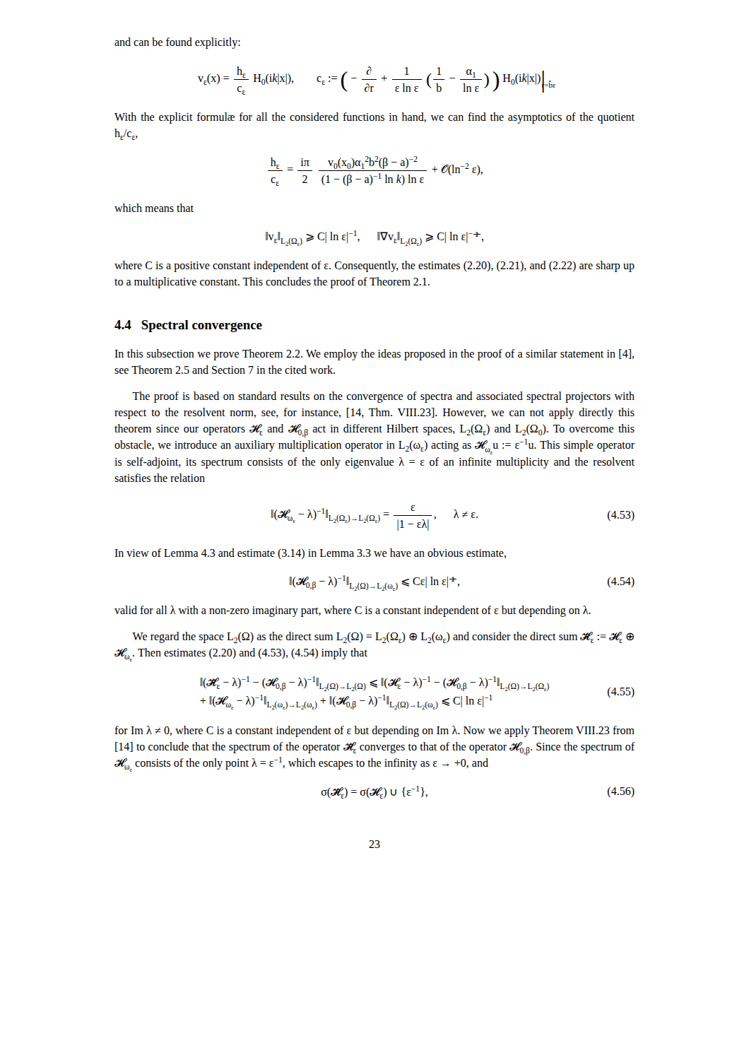and can be found explicitly:
vε(x) = hε cε H0(ik|x|), cε := ( − ∂∂r + 1 ε ln ε (1 b − α1 ln ε) ) H0(ik|x|)|r=bε .
With the explicit formulæ for all the considered functions in hand, we can find the asymptotics of the quotient hε/cε,
hε cε = iπ 2 v0(x0)α12b2(β − a)−2(1 − (β − a)−1 ln k) ln ε + 𝒪(ln−2 ε),
which means that
‖vε‖L2(Ωε) ⩾ C| ln ε|−1, ‖∇vε‖L2(Ωε) ⩾ C| ln ε|−12,
where C is a positive constant independent of ε. Consequently, the estimates (2.20), (2.21), and (2.22) are sharp up to a multiplicative constant. This concludes the proof of Theorem 2.1.
4.4 Spectral convergence
In this subsection we prove Theorem 2.2. We employ the ideas proposed in the proof of a similar statement in [4], see Theorem 2.5 and Section 7 in the cited work.
The proof is based on standard results on the convergence of spectra and associated spectral projectors with respect to the resolvent norm, see, for instance, [14, Thm. VIII.23]. However, we can not apply directly this theorem since our operators 𝓗ε and 𝓗0,β act in different Hilbert spaces, L2(Ωε) and L2(Ω0). To overcome this obstacle, we introduce an auxiliary multiplication operator in L2(ωε) acting as 𝓗ωεu := ε−1u. This simple operator is self-adjoint, its spectrum consists of the only eigenvalue λ = ε of an infinite multiplicity and the resolvent satisfies the relation
‖(𝓗ωε − λ)−1‖L2(Ωε)→L2(Ωε) = ε|1 − ελ|, λ ≠ ε. (4.53)
In view of Lemma 4.3 and estimate (3.14) in Lemma 3.3 we have an obvious estimate,
‖(𝓗0,β − λ)−1‖L2(Ω)→L2(ωε) ⩽ Cε| ln ε|12, (4.54)
valid for all λ with a non-zero imaginary part, where C is a constant independent of ε but depending on λ.
We regard the space L2(Ω) as the direct sum L2(Ω) = L2(Ωε) ⊕ L2(ωε) and consider the direct sum 𝓗̃ε := 𝓗ε ⊕ 𝓗ωε. Then estimates (2.20) and (4.53), (4.54) imply that
‖(𝓗̃ε − λ)−1 − (𝓗0,β − λ)−1‖L2(Ω)→L2(Ω) ⩽ ‖(𝓗ε − λ)−1 − (𝓗0,β − λ)−1‖L2(Ω)→L2(Ωε)
+ ‖(𝓗ωε − λ)−1‖L2(ωε)→L2(ωε) + ‖(𝓗0,β − λ)−1‖L2(Ω)→L2(ωε) ⩽ C| ln ε|−1
(4.55)
for Im λ ≠ 0, where C is a constant independent of ε but depending on Im λ. Now we apply Theorem VIII.23 from [14] to conclude that the spectrum of the operator 𝓗̃ε converges to that of the operator 𝓗0,β. Since the spectrum of 𝓗ωε consists of the only point λ = ε−1, which escapes to the infinity as ε → +0, and
σ(𝓗̃ε) = σ(𝓗ε) ∪ {ε−1}, (4.56)
23